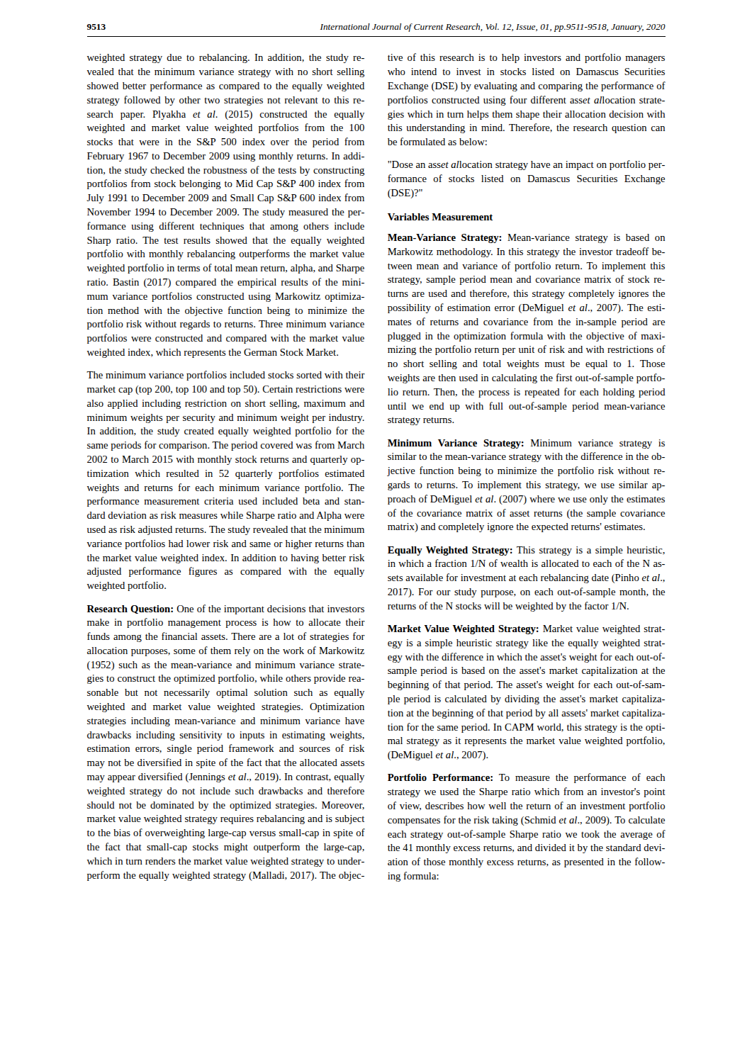9513 International Journal of Current Research, Vol. 12, Issue, 01, pp.9511-9518, January, 2020
weighted strategy due to rebalancing. In addition, the study revealed that the minimum variance strategy with no short selling showed better performance as compared to the equally weighted strategy followed by other two strategies not relevant to this research paper. Plyakha et al. (2015) constructed the equally weighted and market value weighted portfolios from the 100 stocks that were in the S&P 500 index over the period from February 1967 to December 2009 using monthly returns. In addition, the study checked the robustness of the tests by constructing portfolios from stock belonging to Mid Cap S&P 400 index from July 1991 to December 2009 and Small Cap S&P 600 index from November 1994 to December 2009. The study measured the performance using different techniques that among others include Sharp ratio. The test results showed that the equally weighted portfolio with monthly rebalancing outperforms the market value weighted portfolio in terms of total mean return, alpha, and Sharpe ratio. Bastin (2017) compared the empirical results of the minimum variance portfolios constructed using Markowitz optimization method with the objective function being to minimize the portfolio risk without regards to returns. Three minimum variance portfolios were constructed and compared with the market value weighted index, which represents the German Stock Market.
The minimum variance portfolios included stocks sorted with their market cap (top 200, top 100 and top 50). Certain restrictions were also applied including restriction on short selling, maximum and minimum weights per security and minimum weight per industry. In addition, the study created equally weighted portfolio for the same periods for comparison. The period covered was from March 2002 to March 2015 with monthly stock returns and quarterly optimization which resulted in 52 quarterly portfolios estimated weights and returns for each minimum variance portfolio. The performance measurement criteria used included beta and standard deviation as risk measures while Sharpe ratio and Alpha were used as risk adjusted returns. The study revealed that the minimum variance portfolios had lower risk and same or higher returns than the market value weighted index. In addition to having better risk adjusted performance figures as compared with the equally weighted portfolio.
Research Question: One of the important decisions that investors make in portfolio management process is how to allocate their funds among the financial assets. There are a lot of strategies for allocation purposes, some of them rely on the work of Markowitz (1952) such as the mean-variance and minimum variance strategies to construct the optimized portfolio, while others provide reasonable but not necessarily optimal solution such as equally weighted and market value weighted strategies. Optimization strategies including mean-variance and minimum variance have drawbacks including sensitivity to inputs in estimating weights, estimation errors, single period framework and sources of risk may not be diversified in spite of the fact that the allocated assets may appear diversified (Jennings et al., 2019). In contrast, equally weighted strategy do not include such drawbacks and therefore should not be dominated by the optimized strategies. Moreover, market value weighted strategy requires rebalancing and is subject to the bias of overweighting large-cap versus small-cap in spite of the fact that small-cap stocks might outperform the large-cap, which in turn renders the market value weighted strategy to underperform the equally weighted strategy (Malladi, 2017). The objective of this research is to help investors and portfolio managers who intend to invest in stocks listed on Damascus Securities Exchange (DSE) by evaluating and comparing the performance of portfolios constructed using four different asset allocation strategies which in turn helps them shape their allocation decision with this understanding in mind. Therefore, the research question can be formulated as below:
"Dose an asset allocation strategy have an impact on portfolio performance of stocks listed on Damascus Securities Exchange (DSE)?"
Variables Measurement
Mean-Variance Strategy: Mean-variance strategy is based on Markowitz methodology. In this strategy the investor tradeoff between mean and variance of portfolio return. To implement this strategy, sample period mean and covariance matrix of stock returns are used and therefore, this strategy completely ignores the possibility of estimation error (DeMiguel et al., 2007). The estimates of returns and covariance from the in-sample period are plugged in the optimization formula with the objective of maximizing the portfolio return per unit of risk and with restrictions of no short selling and total weights must be equal to 1. Those weights are then used in calculating the first out-of-sample portfolio return. Then, the process is repeated for each holding period until we end up with full out-of-sample period mean-variance strategy returns.
Minimum Variance Strategy: Minimum variance strategy is similar to the mean-variance strategy with the difference in the objective function being to minimize the portfolio risk without regards to returns. To implement this strategy, we use similar approach of DeMiguel et al. (2007) where we use only the estimates of the covariance matrix of asset returns (the sample covariance matrix) and completely ignore the expected returns' estimates.
Equally Weighted Strategy: This strategy is a simple heuristic, in which a fraction 1/N of wealth is allocated to each of the N assets available for investment at each rebalancing date (Pinho et al., 2017). For our study purpose, on each out-of-sample month, the returns of the N stocks will be weighted by the factor 1/N.
Market Value Weighted Strategy: Market value weighted strategy is a simple heuristic strategy like the equally weighted strategy with the difference in which the asset's weight for each out-of-sample period is based on the asset's market capitalization at the beginning of that period. The asset's weight for each out-of-sample period is calculated by dividing the asset's market capitalization at the beginning of that period by all assets' market capitalization for the same period. In CAPM world, this strategy is the optimal strategy as it represents the market value weighted portfolio, (DeMiguel et al., 2007).
Portfolio Performance: To measure the performance of each strategy we used the Sharpe ratio which from an investor's point of view, describes how well the return of an investment portfolio compensates for the risk taking (Schmid et al., 2009). To calculate each strategy out-of-sample Sharpe ratio we took the average of the 41 monthly excess returns, and divided it by the standard deviation of those monthly excess returns, as presented in the following formula: